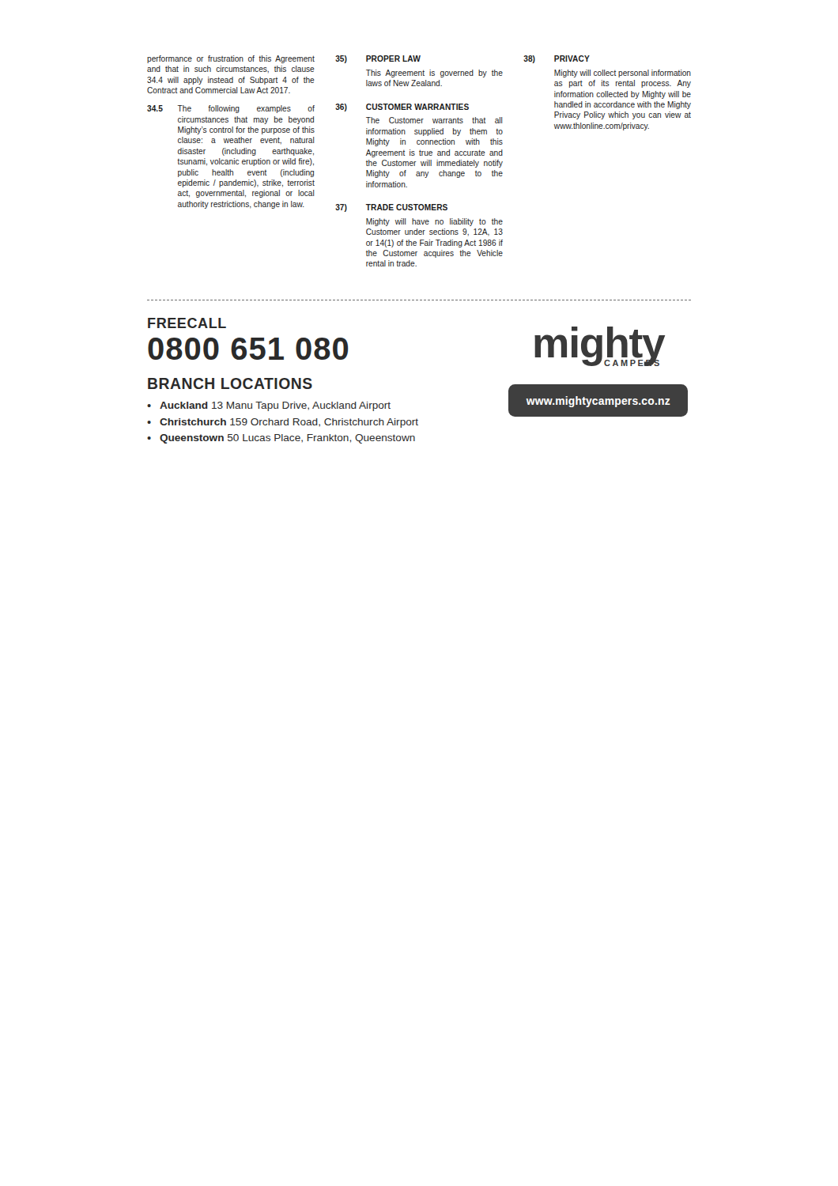performance or frustration of this Agreement and that in such circumstances, this clause 34.4 will apply instead of Subpart 4 of the Contract and Commercial Law Act 2017.
34.5
The following examples of circumstances that may be beyond Mighty’s control for the purpose of this clause: a weather event, natural disaster (including earthquake, tsunami, volcanic eruption or wild fire), public health event (including epidemic / pandemic), strike, terrorist act, governmental, regional or local authority restrictions, change in law.
35)
Proper Law
This Agreement is governed by the laws of New Zealand.
36)
Customer Warranties
The Customer warrants that all information supplied by them to Mighty in connection with this Agreement is true and accurate and the Customer will immediately notify Mighty of any change to the information.
37)
Trade Customers
Mighty will have no liability to the Customer under sections 9, 12A, 13 or 14(1) of the Fair Trading Act 1986 if the Customer acquires the Vehicle rental in trade.
38)
Privacy
Mighty will collect personal information as part of its rental process. Any information collected by Mighty will be handled in accordance with the Mighty Privacy Policy which you can view at www.thlonline.com/privacy.
FREECALL
0800 651 080
BRANCH LOCATIONS
Auckland 13 Manu Tapu Drive, Auckland Airport
Christchurch 159 Orchard Road, Christchurch Airport
Queenstown 50 Lucas Place, Frankton, Queenstown
mighty CAMPERS
www.mightycampers.co.nz